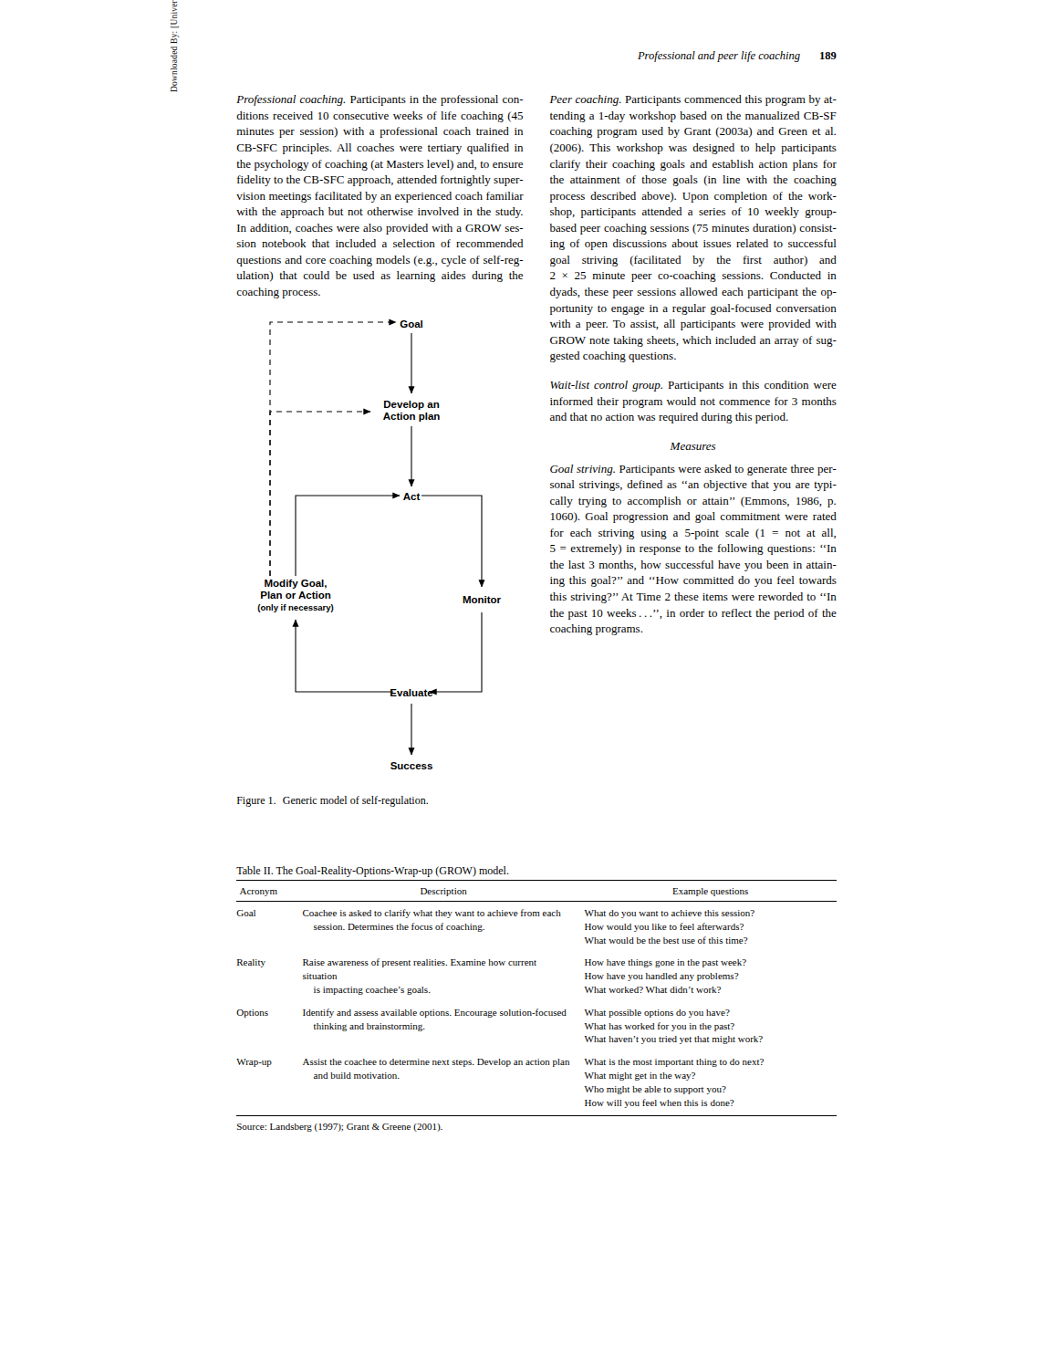Downloaded By: [University of Sydney] At: 02:49 28 June 2007
Professional and peer life coaching 189
Professional coaching. Participants in the professional conditions received 10 consecutive weeks of life coaching (45 minutes per session) with a professional coach trained in CB-SFC principles. All coaches were tertiary qualified in the psychology of coaching (at Masters level) and, to ensure fidelity to the CB-SFC approach, attended fortnightly supervision meetings facilitated by an experienced coach familiar with the approach but not otherwise involved in the study. In addition, coaches were also provided with a GROW session notebook that included a selection of recommended questions and core coaching models (e.g., cycle of self-regulation) that could be used as learning aides during the coaching process.
Goal Develop an Action plan Act Evaluate Monitor Success Modify Goal, Plan or Action (only if necessary)
Figure 1. Generic model of self-regulation.
Peer coaching. Participants commenced this program by attending a 1-day workshop based on the manualized CB-SF coaching program used by Grant (2003a) and Green et al. (2006). This workshop was designed to help participants clarify their coaching goals and establish action plans for the attainment of those goals (in line with the coaching process described above). Upon completion of the workshop, participants attended a series of 10 weekly group-based peer coaching sessions (75 minutes duration) consisting of open discussions about issues related to successful goal striving (facilitated by the first author) and 2 × 25 minute peer co-coaching sessions. Conducted in dyads, these peer sessions allowed each participant the opportunity to engage in a regular goal-focused conversation with a peer. To assist, all participants were provided with GROW note taking sheets, which included an array of suggested coaching questions.
Wait-list control group. Participants in this condition were informed their program would not commence for 3 months and that no action was required during this period.
Measures
Goal striving. Participants were asked to generate three personal strivings, defined as ‘‘an objective that you are typically trying to accomplish or attain’’ (Emmons, 1986, p. 1060). Goal progression and goal commitment were rated for each striving using a 5-point scale (1 = not at all, 5 = extremely) in response to the following questions: ‘‘In the last 3 months, how successful have you been in attaining this goal?’’ and ‘‘How committed do you feel towards this striving?’’ At Time 2 these items were reworded to ‘‘In the past 10 weeks . . .’’, in order to reflect the period of the coaching programs.
Table II. The Goal-Reality-Options-Wrap-up (GROW) model.
| Acronym | Description | Example questions |
| --- | --- | --- |
| Goal | Coachee is asked to clarify what they want to achieve from each session. Determines the focus of coaching. | What do you want to achieve this session? How would you like to feel afterwards? What would be the best use of this time? |
| Reality | Raise awareness of present realities. Examine how current situation is impacting coachee’s goals. | How have things gone in the past week? How have you handled any problems? What worked? What didn’t work? |
| Options | Identify and assess available options. Encourage solution-focused thinking and brainstorming. | What possible options do you have? What has worked for you in the past? What haven’t you tried yet that might work? |
| Wrap-up | Assist the coachee to determine next steps. Develop an action plan and build motivation. | What is the most important thing to do next? What might get in the way? Who might be able to support you? How will you feel when this is done? |
Source: Landsberg (1997); Grant & Greene (2001).